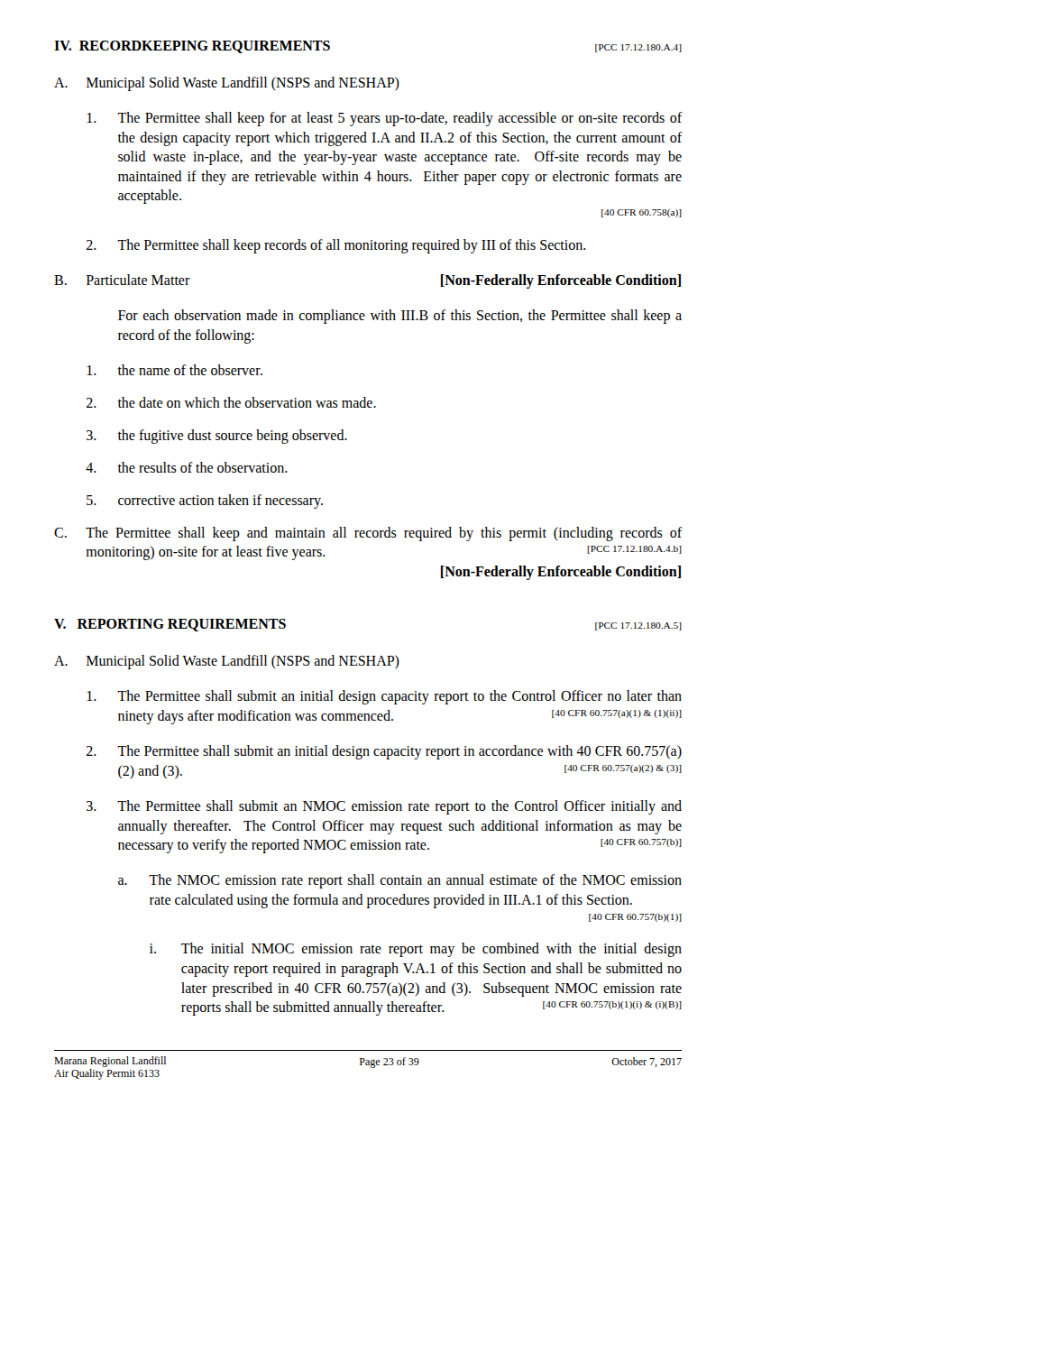IV. RECORDKEEPING REQUIREMENTS [PCC 17.12.180.A.4]
A. Municipal Solid Waste Landfill (NSPS and NESHAP)
1.
The Permittee shall keep for at least 5 years up-to-date, readily accessible or on-site records of the design capacity report which triggered I.A and II.A.2 of this Section, the current amount of solid waste in-place, and the year-by-year waste acceptance rate. Off-site records may be maintained if they are retrievable within 4 hours. Either paper copy or electronic formats are acceptable.
[40 CFR 60.758(a)]
2.
The Permittee shall keep records of all monitoring required by III of this Section.
B. Particulate Matter [Non-Federally Enforceable Condition]
For each observation made in compliance with III.B of this Section, the Permittee shall keep a record of the following:
1. the name of the observer.
2. the date on which the observation was made.
3. the fugitive dust source being observed.
4. the results of the observation.
5. corrective action taken if necessary.
C.
The Permittee shall keep and maintain all records required by this permit (including records of monitoring) on-site for at least five years.[PCC 17.12.180.A.4.b]
[Non-Federally Enforceable Condition]
V. REPORTING REQUIREMENTS [PCC 17.12.180.A.5]
A. Municipal Solid Waste Landfill (NSPS and NESHAP)
1.
The Permittee shall submit an initial design capacity report to the Control Officer no later than ninety days after modification was commenced.[40 CFR 60.757(a)(1) & (1)(ii)]
2.
The Permittee shall submit an initial design capacity report in accordance with 40 CFR 60.757(a)(2) and (3).[40 CFR 60.757(a)(2) & (3)]
3.
The Permittee shall submit an NMOC emission rate report to the Control Officer initially and annually thereafter. The Control Officer may request such additional information as may be necessary to verify the reported NMOC emission rate.[40 CFR 60.757(b)]
a.
The NMOC emission rate report shall contain an annual estimate of the NMOC emission rate calculated using the formula and procedures provided in III.A.1 of this Section.
[40 CFR 60.757(b)(1)]
i.
The initial NMOC emission rate report may be combined with the initial design capacity report required in paragraph V.A.1 of this Section and shall be submitted no later prescribed in 40 CFR 60.757(a)(2) and (3). Subsequent NMOC emission rate reports shall be submitted annually thereafter.[40 CFR 60.757(b)(1)(i) & (i)(B)]
Marana Regional Landfill
Air Quality Permit 6133
Page 23 of 39
October 7, 2017